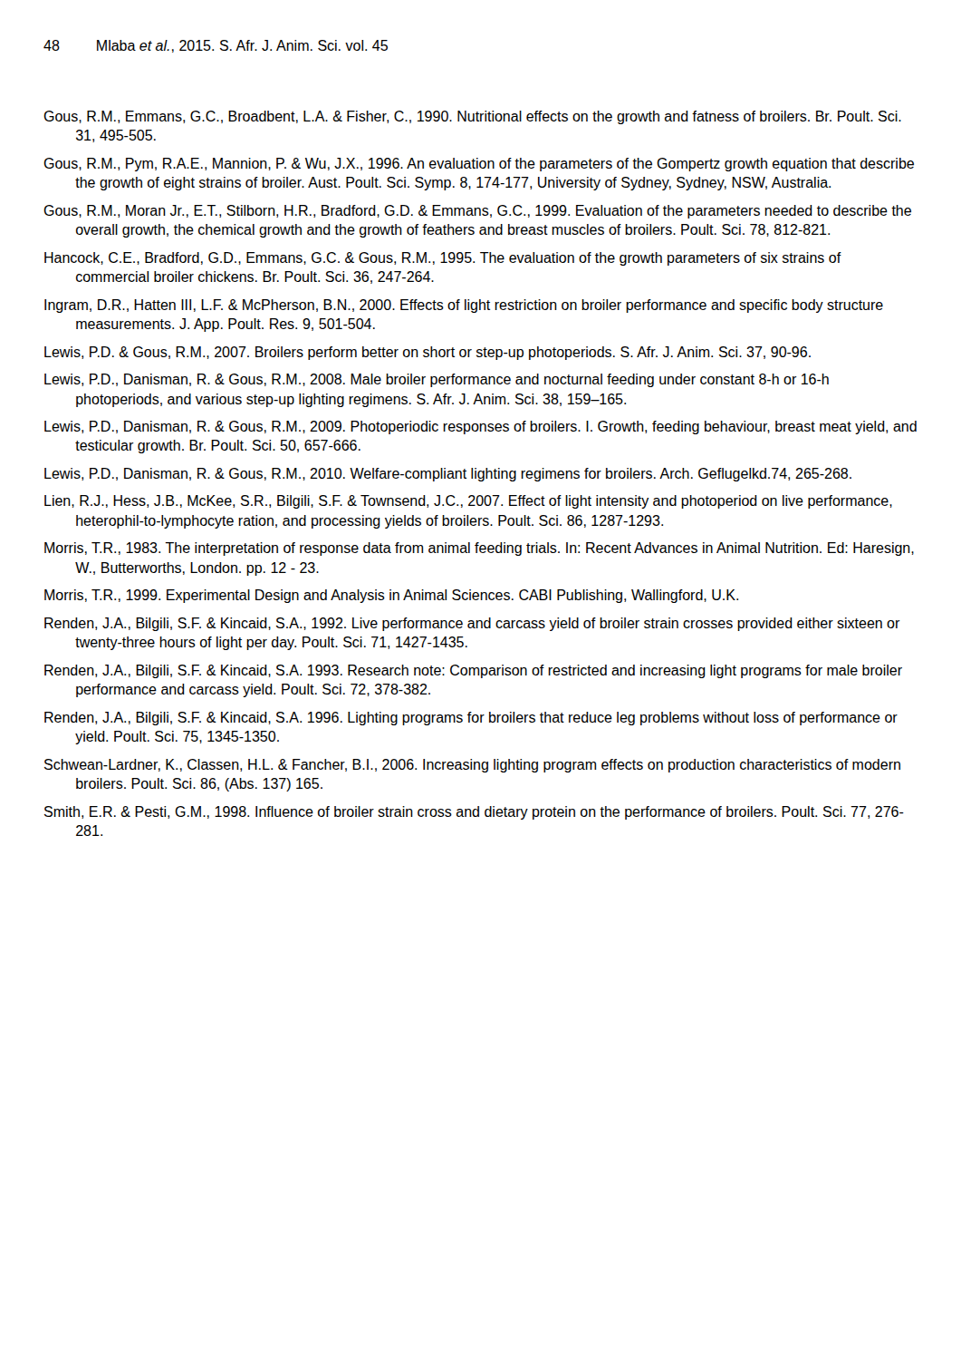48 Mlaba et al., 2015. S. Afr. J. Anim. Sci. vol. 45
Gous, R.M., Emmans, G.C., Broadbent, L.A. & Fisher, C., 1990. Nutritional effects on the growth and fatness of broilers. Br. Poult. Sci. 31, 495-505.
Gous, R.M., Pym, R.A.E., Mannion, P. & Wu, J.X., 1996. An evaluation of the parameters of the Gompertz growth equation that describe the growth of eight strains of broiler. Aust. Poult. Sci. Symp. 8, 174-177, University of Sydney, Sydney, NSW, Australia.
Gous, R.M., Moran Jr., E.T., Stilborn, H.R., Bradford, G.D. & Emmans, G.C., 1999. Evaluation of the parameters needed to describe the overall growth, the chemical growth and the growth of feathers and breast muscles of broilers. Poult. Sci. 78, 812-821.
Hancock, C.E., Bradford, G.D., Emmans, G.C. & Gous, R.M., 1995. The evaluation of the growth parameters of six strains of commercial broiler chickens. Br. Poult. Sci. 36, 247-264.
Ingram, D.R., Hatten III, L.F. & McPherson, B.N., 2000. Effects of light restriction on broiler performance and specific body structure measurements. J. App. Poult. Res. 9, 501-504.
Lewis, P.D. & Gous, R.M., 2007. Broilers perform better on short or step-up photoperiods. S. Afr. J. Anim. Sci. 37, 90-96.
Lewis, P.D., Danisman, R. & Gous, R.M., 2008. Male broiler performance and nocturnal feeding under constant 8-h or 16-h photoperiods, and various step-up lighting regimens. S. Afr. J. Anim. Sci. 38, 159–165.
Lewis, P.D., Danisman, R. & Gous, R.M., 2009. Photoperiodic responses of broilers. I. Growth, feeding behaviour, breast meat yield, and testicular growth. Br. Poult. Sci. 50, 657-666.
Lewis, P.D., Danisman, R. & Gous, R.M., 2010. Welfare-compliant lighting regimens for broilers. Arch. Geflugelkd.74, 265-268.
Lien, R.J., Hess, J.B., McKee, S.R., Bilgili, S.F. & Townsend, J.C., 2007. Effect of light intensity and photoperiod on live performance, heterophil-to-lymphocyte ration, and processing yields of broilers. Poult. Sci. 86, 1287-1293.
Morris, T.R., 1983. The interpretation of response data from animal feeding trials. In: Recent Advances in Animal Nutrition. Ed: Haresign, W., Butterworths, London. pp. 12 - 23.
Morris, T.R., 1999. Experimental Design and Analysis in Animal Sciences. CABI Publishing, Wallingford, U.K.
Renden, J.A., Bilgili, S.F. & Kincaid, S.A., 1992. Live performance and carcass yield of broiler strain crosses provided either sixteen or twenty-three hours of light per day. Poult. Sci. 71, 1427-1435.
Renden, J.A., Bilgili, S.F. & Kincaid, S.A. 1993. Research note: Comparison of restricted and increasing light programs for male broiler performance and carcass yield. Poult. Sci. 72, 378-382.
Renden, J.A., Bilgili, S.F. & Kincaid, S.A. 1996. Lighting programs for broilers that reduce leg problems without loss of performance or yield. Poult. Sci. 75, 1345-1350.
Schwean-Lardner, K., Classen, H.L. & Fancher, B.I., 2006. Increasing lighting program effects on production characteristics of modern broilers. Poult. Sci. 86, (Abs. 137) 165.
Smith, E.R. & Pesti, G.M., 1998. Influence of broiler strain cross and dietary protein on the performance of broilers. Poult. Sci. 77, 276-281.